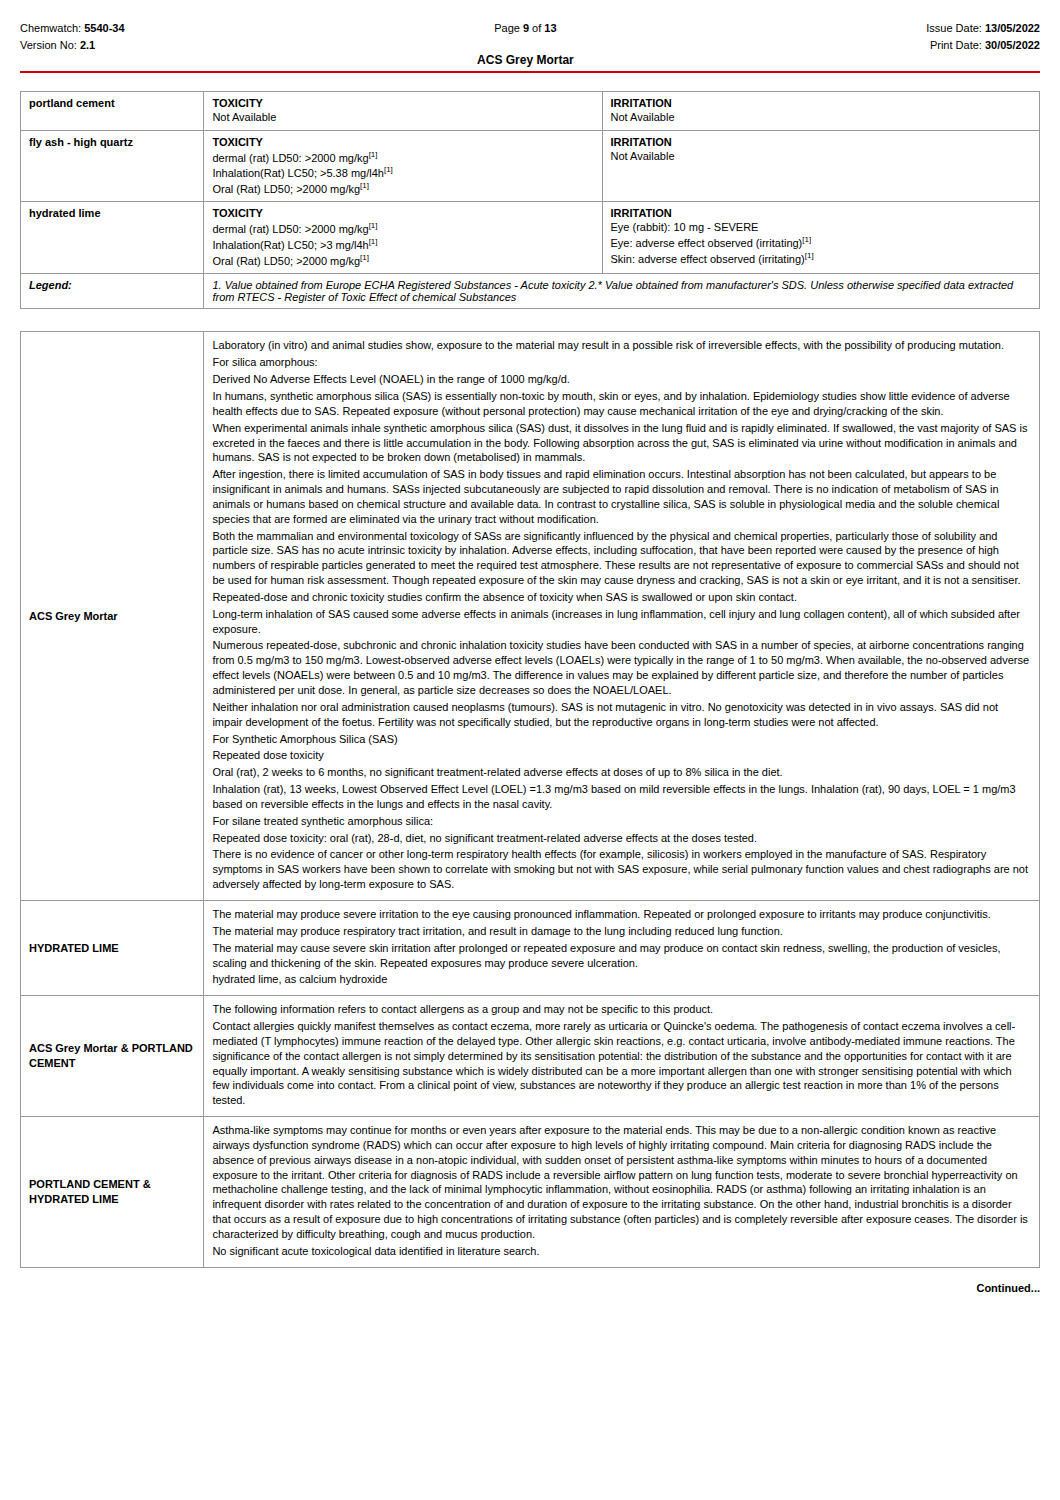Chemwatch: 5540-34
Version No: 2.1
Page 9 of 13
ACS Grey Mortar
Issue Date: 13/05/2022
Print Date: 30/05/2022
| portland cement | TOXICITY Not Available | IRRITATION Not Available |
| fly ash - high quartz | TOXICITY dermal (rat) LD50: >2000 mg/kg [1] Inhalation(Rat) LC50; >5.38 mg/l4h [1] Oral (Rat) LD50; >2000 mg/kg [1] | IRRITATION Not Available |
| hydrated lime | TOXICITY dermal (rat) LD50: >2000 mg/kg [1] Inhalation(Rat) LC50; >3 mg/l4h [1] Oral (Rat) LD50; >2000 mg/kg [1] | IRRITATION Eye (rabbit): 10 mg - SEVERE Eye: adverse effect observed (irritating) [1] Skin: adverse effect observed (irritating) [1] |
| Legend: | 1. Value obtained from Europe ECHA Registered Substances - Acute toxicity 2.* Value obtained from manufacturer's SDS. Unless otherwise specified data extracted from RTECS - Register of Toxic Effect of chemical Substances |
| ACS Grey Mortar | Laboratory (in vitro) and animal studies show, exposure to the material may result in a possible risk of irreversible effects, with the possibility of producing mutation. For silica amorphous: Derived No Adverse Effects Level (NOAEL) in the range of 1000 mg/kg/d. In humans, synthetic amorphous silica (SAS) is essentially non-toxic by mouth, skin or eyes, and by inhalation. Epidemiology studies show little evidence of adverse health effects due to SAS. Repeated exposure (without personal protection) may cause mechanical irritation of the eye and drying/cracking of the skin. When experimental animals inhale synthetic amorphous silica (SAS) dust, it dissolves in the lung fluid and is rapidly eliminated. If swallowed, the vast majority of SAS is excreted in the faeces and there is little accumulation in the body. Following absorption across the gut, SAS is eliminated via urine without modification in animals and humans. SAS is not expected to be broken down (metabolised) in mammals. After ingestion, there is limited accumulation of SAS in body tissues and rapid elimination occurs. Intestinal absorption has not been calculated, but appears to be insignificant in animals and humans. SASs injected subcutaneously are subjected to rapid dissolution and removal. There is no indication of metabolism of SAS in animals or humans based on chemical structure and available data. In contrast to crystalline silica, SAS is soluble in physiological media and the soluble chemical species that are formed are eliminated via the urinary tract without modification. Both the mammalian and environmental toxicology of SASs are significantly influenced by the physical and chemical properties, particularly those of solubility and particle size. SAS has no acute intrinsic toxicity by inhalation. Adverse effects, including suffocation, that have been reported were caused by the presence of high numbers of respirable particles generated to meet the required test atmosphere. These results are not representative of exposure to commercial SASs and should not be used for human risk assessment. Though repeated exposure of the skin may cause dryness and cracking, SAS is not a skin or eye irritant, and it is not a sensitiser. Repeated-dose and chronic toxicity studies confirm the absence of toxicity when SAS is swallowed or upon skin contact. Long-term inhalation of SAS caused some adverse effects in animals (increases in lung inflammation, cell injury and lung collagen content), all of which subsided after exposure. Numerous repeated-dose, subchronic and chronic inhalation toxicity studies have been conducted with SAS in a number of species, at airborne concentrations ranging from 0.5 mg/m3 to 150 mg/m3. Lowest-observed adverse effect levels (LOAELs) were typically in the range of 1 to 50 mg/m3. When available, the no-observed adverse effect levels (NOAELs) were between 0.5 and 10 mg/m3. The difference in values may be explained by different particle size, and therefore the number of particles administered per unit dose. In general, as particle size decreases so does the NOAEL/LOAEL. Neither inhalation nor oral administration caused neoplasms (tumours). SAS is not mutagenic in vitro. No genotoxicity was detected in in vivo assays. SAS did not impair development of the foetus. Fertility was not specifically studied, but the reproductive organs in long-term studies were not affected. For Synthetic Amorphous Silica (SAS) Repeated dose toxicity Oral (rat), 2 weeks to 6 months, no significant treatment-related adverse effects at doses of up to 8% silica in the diet. Inhalation (rat), 13 weeks, Lowest Observed Effect Level (LOEL) =1.3 mg/m3 based on mild reversible effects in the lungs. Inhalation (rat), 90 days, LOEL = 1 mg/m3 based on reversible effects in the lungs and effects in the nasal cavity. For silane treated synthetic amorphous silica: Repeated dose toxicity: oral (rat), 28-d, diet, no significant treatment-related adverse effects at the doses tested. There is no evidence of cancer or other long-term respiratory health effects (for example, silicosis) in workers employed in the manufacture of SAS. Respiratory symptoms in SAS workers have been shown to correlate with smoking but not with SAS exposure, while serial pulmonary function values and chest radiographs are not adversely affected by long-term exposure to SAS. |
| HYDRATED LIME | The material may produce severe irritation to the eye causing pronounced inflammation. Repeated or prolonged exposure to irritants may produce conjunctivitis. The material may produce respiratory tract irritation, and result in damage to the lung including reduced lung function. The material may cause severe skin irritation after prolonged or repeated exposure and may produce on contact skin redness, swelling, the production of vesicles, scaling and thickening of the skin. Repeated exposures may produce severe ulceration. hydrated lime, as calcium hydroxide |
| ACS Grey Mortar & PORTLAND CEMENT | The following information refers to contact allergens as a group and may not be specific to this product. Contact allergies quickly manifest themselves as contact eczema, more rarely as urticaria or Quincke's oedema. The pathogenesis of contact eczema involves a cell-mediated (T lymphocytes) immune reaction of the delayed type. Other allergic skin reactions, e.g. contact urticaria, involve antibody-mediated immune reactions. The significance of the contact allergen is not simply determined by its sensitisation potential: the distribution of the substance and the opportunities for contact with it are equally important. A weakly sensitising substance which is widely distributed can be a more important allergen than one with stronger sensitising potential with which few individuals come into contact. From a clinical point of view, substances are noteworthy if they produce an allergic test reaction in more than 1% of the persons tested. |
| PORTLAND CEMENT & HYDRATED LIME | Asthma-like symptoms may continue for months or even years after exposure to the material ends. This may be due to a non-allergic condition known as reactive airways dysfunction syndrome (RADS) which can occur after exposure to high levels of highly irritating compound. Main criteria for diagnosing RADS include the absence of previous airways disease in a non-atopic individual, with sudden onset of persistent asthma-like symptoms within minutes to hours of a documented exposure to the irritant. Other criteria for diagnosis of RADS include a reversible airflow pattern on lung function tests, moderate to severe bronchial hyperreactivity on methacholine challenge testing, and the lack of minimal lymphocytic inflammation, without eosinophilia. RADS (or asthma) following an irritating inhalation is an infrequent disorder with rates related to the concentration of and duration of exposure to the irritating substance. On the other hand, industrial bronchitis is a disorder that occurs as a result of exposure due to high concentrations of irritating substance (often particles) and is completely reversible after exposure ceases. The disorder is characterized by difficulty breathing, cough and mucus production. No significant acute toxicological data identified in literature search. |
Continued...